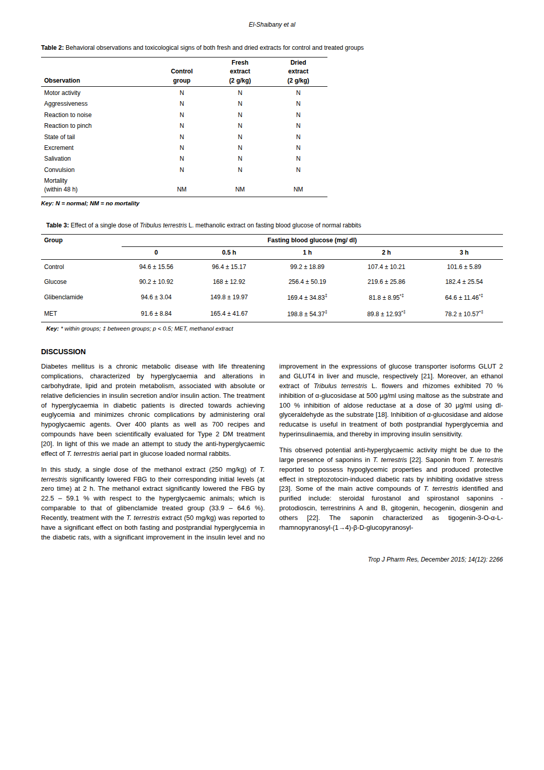El-Shaibany et al
Table 2: Behavioral observations and toxicological signs of both fresh and dried extracts for control and treated groups
| Observation | Control group | Fresh extract (2 g/kg) | Dried extract (2 g/kg) |
| --- | --- | --- | --- |
| Motor activity | N | N | N |
| Aggressiveness | N | N | N |
| Reaction to noise | N | N | N |
| Reaction to pinch | N | N | N |
| State of tail | N | N | N |
| Excrement | N | N | N |
| Salivation | N | N | N |
| Convulsion | N | N | N |
| Mortality (within 48 h) | NM | NM | NM |
Key: N = normal; NM = no mortality
Table 3: Effect of a single dose of Tribulus terrestris L. methanolic extract on fasting blood glucose of normal rabbits
| Group | Fasting blood glucose (mg/ dl) |
| --- | --- |
| | 0 | 0.5 h | 1 h | 2 h | 3 h |
| Control | 94.6 ± 15.56 | 96.4 ± 15.17 | 99.2 ± 18.89 | 107.4 ± 10.21 | 101.6 ± 5.89 |
| Glucose | 90.2 ± 10.92 | 168 ± 12.92 | 256.4 ± 50.19 | 219.6 ± 25.86 | 182.4 ± 25.54 |
| Glibenclamide | 94.6 ± 3.04 | 149.8 ± 19.97 | 169.4 ± 34.83 ‡ | 81.8 ± 8.95 *‡ | 64.6 ± 11.46 *‡ |
| MET | 91.6 ± 8.84 | 165.4 ± 41.67 | 198.8 ± 54.37 ‡ | 89.8 ± 12.93 *‡ | 78.2 ± 10.57 *‡ |
Key: * within groups; ‡ between groups; p < 0.5; MET, methanol extract
DISCUSSION
Diabetes mellitus is a chronic metabolic disease with life threatening complications, characterized by hyperglycaemia and alterations in carbohydrate, lipid and protein metabolism, associated with absolute or relative deficiencies in insulin secretion and/or insulin action. The treatment of hyperglycaemia in diabetic patients is directed towards achieving euglycemia and minimizes chronic complications by administering oral hypoglycaemic agents. Over 400 plants as well as 700 recipes and compounds have been scientifically evaluated for Type 2 DM treatment [20]. In light of this we made an attempt to study the anti-hyperglycaemic effect of T. terrestris aerial part in glucose loaded normal rabbits.
In this study, a single dose of the methanol extract (250 mg/kg) of T. terrestris significantly lowered FBG to their corresponding initial levels (at zero time) at 2 h. The methanol extract significantly lowered the FBG by 22.5 – 59.1 % with respect to the hyperglycaemic animals; which is comparable to that of glibenclamide treated group (33.9 – 64.6 %). Recently, treatment with the T. terrestris extract (50 mg/kg) was reported to have a significant effect on both fasting and postprandial hyperglycemia in the diabetic rats, with a significant improvement in the insulin level and no improvement in the expressions of glucose transporter isoforms GLUT 2 and GLUT4 in liver and muscle, respectively [21]. Moreover, an ethanol extract of Tribulus terrestris L. flowers and rhizomes exhibited 70 % inhibition of α-glucosidase at 500 µg/ml using maltose as the substrate and 100 % inhibition of aldose reductase at a dose of 30 µg/ml using dl-glyceraldehyde as the substrate [18]. Inhibition of α-glucosidase and aldose reducatse is useful in treatment of both postprandial hyperglycemia and hyperinsulinaemia, and thereby in improving insulin sensitivity.
This observed potential anti-hyperglycaemic activity might be due to the large presence of saponins in T. terrestris [22]. Saponin from T. terrestris reported to possess hypoglycemic properties and produced protective effect in streptozotocin-induced diabetic rats by inhibiting oxidative stress [23]. Some of the main active compounds of T. terrestris identified and purified include: steroidal furostanol and spirostanol saponins - protodioscin, terrestrinins A and B, gitogenin, hecogenin, diosgenin and others [22]. The saponin characterized as tigogenin-3-O-α-L-rhamnopyranosyl-(1→4)-β-D-glucopyranosyl-
Trop J Pharm Res, December 2015; 14(12): 2266